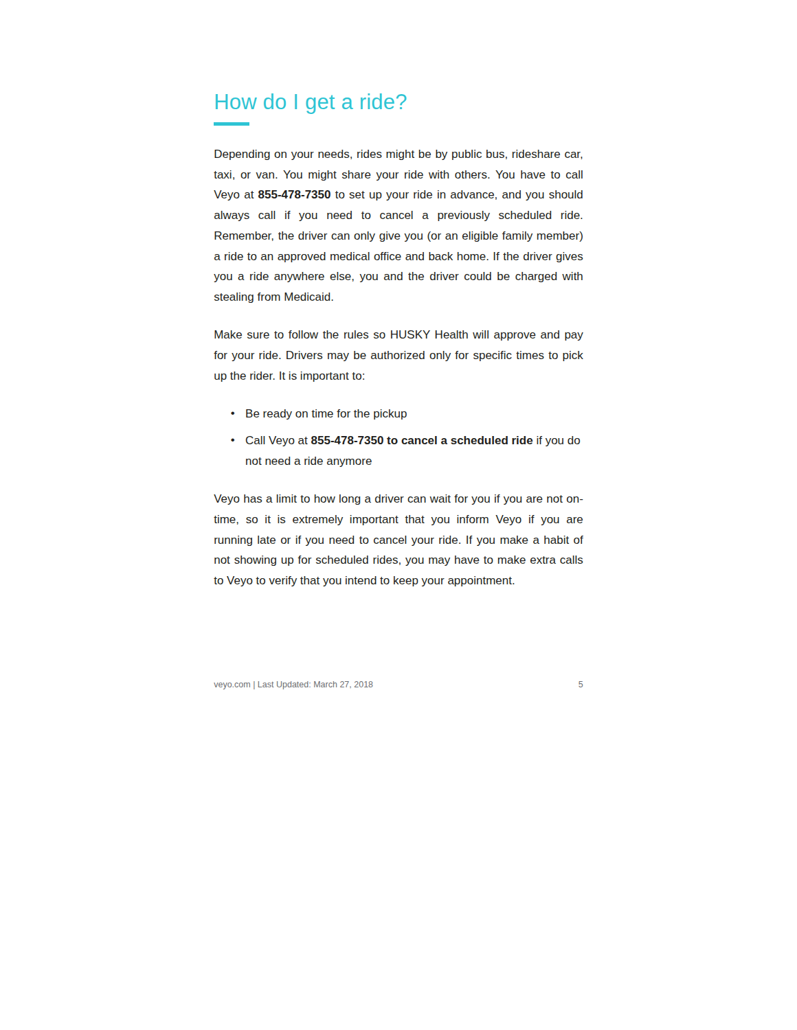How do I get a ride?
Depending on your needs, rides might be by public bus, rideshare car, taxi, or van. You might share your ride with others. You have to call Veyo at 855-478-7350 to set up your ride in advance, and you should always call if you need to cancel a previously scheduled ride. Remember, the driver can only give you (or an eligible family member) a ride to an approved medical office and back home. If the driver gives you a ride anywhere else, you and the driver could be charged with stealing from Medicaid.
Make sure to follow the rules so HUSKY Health will approve and pay for your ride. Drivers may be authorized only for specific times to pick up the rider. It is important to:
Be ready on time for the pickup
Call Veyo at 855-478-7350 to cancel a scheduled ride if you do not need a ride anymore
Veyo has a limit to how long a driver can wait for you if you are not on-time, so it is extremely important that you inform Veyo if you are running late or if you need to cancel your ride. If you make a habit of not showing up for scheduled rides, you may have to make extra calls to Veyo to verify that you intend to keep your appointment.
veyo.com | Last Updated: March 27, 2018 5